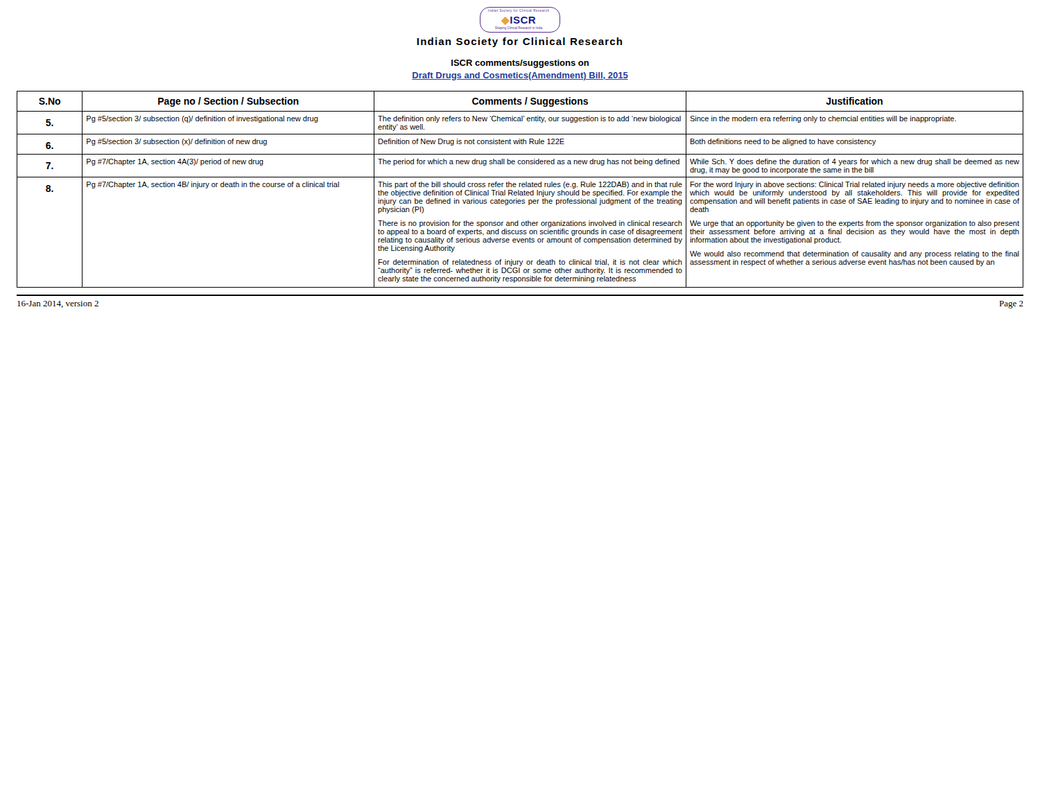Indian Society for Clinical Research ◆ISCR Shaping Clinical Research in India
Indian Society for Clinical Research
ISCR comments/suggestions on
Draft Drugs and Cosmetics(Amendment) Bill, 2015
| S.No | Page no / Section / Subsection | Comments / Suggestions | Justification |
| --- | --- | --- | --- |
| 5. | Pg #5/section 3/ subsection (q)/ definition of investigational new drug | The definition only refers to New ‘Chemical’ entity, our suggestion is to add ‘new biological entity’ as well. | Since in the modern era referring only to chemcial entities will be inappropriate. |
| 6. | Pg #5/section 3/ subsection (x)/ definition of new drug | Definition of New Drug is not consistent with Rule 122E | Both definitions need to be aligned to have consistency |
| 7. | Pg #7/Chapter 1A, section 4A(3)/ period of new drug | The period for which a new drug shall be considered as a new drug has not being defined | While Sch. Y does define the duration of 4 years for which a new drug shall be deemed as new drug, it may be good to incorporate the same in the bill |
| 8. | Pg #7/Chapter 1A, section 4B/ injury or death in the course of a clinical trial | This part of the bill should cross refer the related rules (e.g. Rule 122DAB) and in that rule the objective definition of Clinical Trial Related Injury should be specified. For example the injury can be defined in various categories per the professional judgment of the treating physician (PI) There is no provision for the sponsor and other organizations involved in clinical research to appeal to a board of experts, and discuss on scientific grounds in case of disagreement relating to causality of serious adverse events or amount of compensation determined by the Licensing Authority For determination of relatedness of injury or death to clinical trial, it is not clear which “authority” is referred- whether it is DCGI or some other authority. It is recommended to clearly state the concerned authority responsible for determining relatedness | For the word Injury in above sections: Clinical Trial related injury needs a more objective definition which would be uniformly understood by all stakeholders. This will provide for expedited compensation and will benefit patients in case of SAE leading to injury and to nominee in case of death We urge that an opportunity be given to the experts from the sponsor organization to also present their assessment before arriving at a final decision as they would have the most in depth information about the investigational product. We would also recommend that determination of causality and any process relating to the final assessment in respect of whether a serious adverse event has/has not been caused by an |
16-Jan 2014, version 2
Page 2